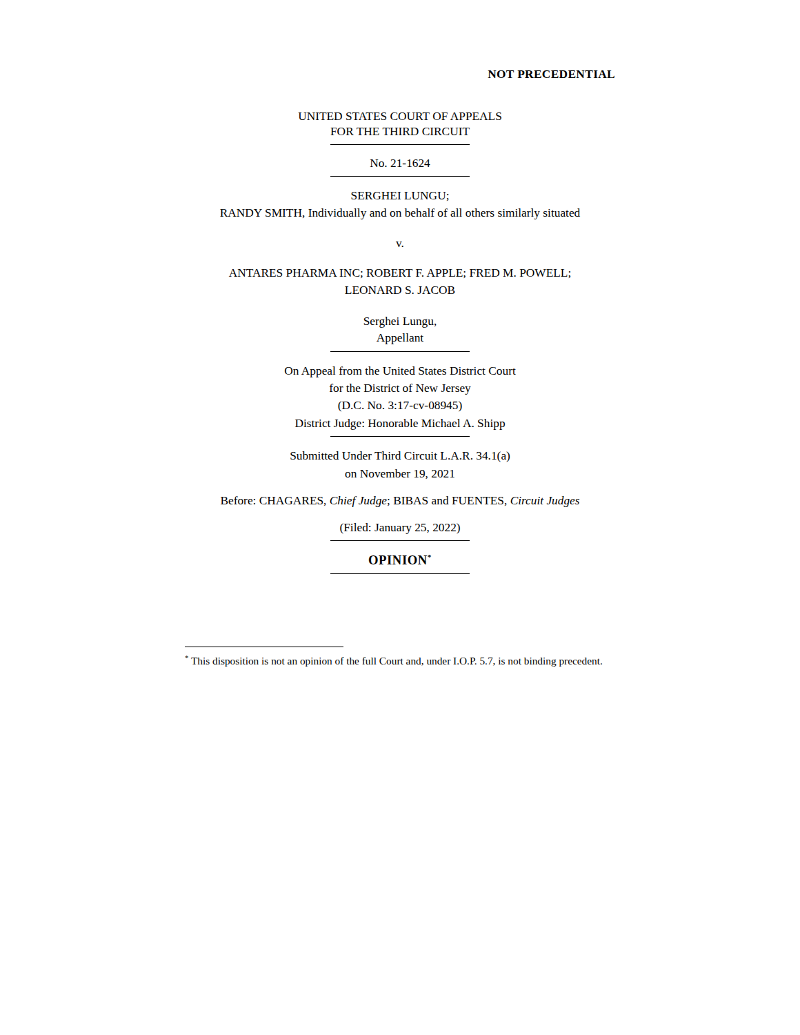NOT PRECEDENTIAL
UNITED STATES COURT OF APPEALS
FOR THE THIRD CIRCUIT
No. 21-1624
SERGHEI LUNGU;
RANDY SMITH, Individually and on behalf of all others similarly situated
v.
ANTARES PHARMA INC; ROBERT F. APPLE; FRED M. POWELL;
LEONARD S. JACOB
Serghei Lungu,
Appellant
On Appeal from the United States District Court
for the District of New Jersey
(D.C. No. 3:17-cv-08945)
District Judge: Honorable Michael A. Shipp
Submitted Under Third Circuit L.A.R. 34.1(a)
on November 19, 2021
Before: CHAGARES, Chief Judge; BIBAS and FUENTES, Circuit Judges
(Filed: January 25, 2022)
OPINION*
* This disposition is not an opinion of the full Court and, under I.O.P. 5.7, is not binding precedent.